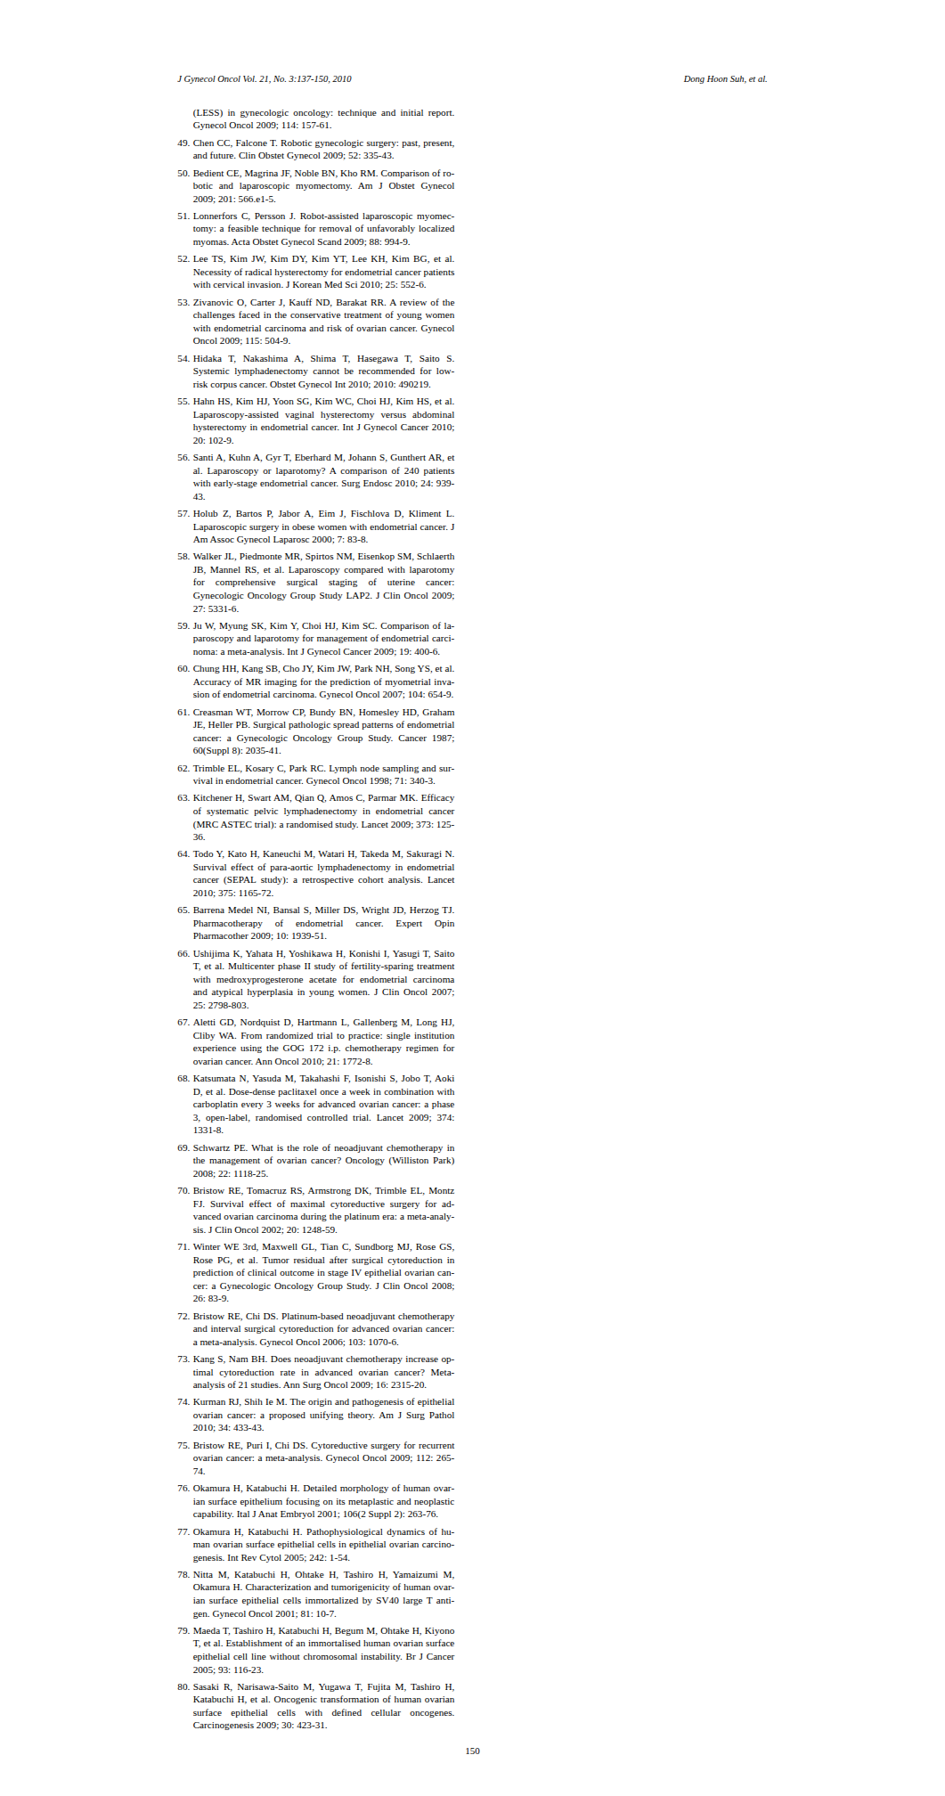J Gynecol Oncol Vol. 21, No. 3:137-150, 2010
Dong Hoon Suh, et al.
(LESS) in gynecologic oncology: technique and initial report. Gynecol Oncol 2009; 114: 157-61.
49. Chen CC, Falcone T. Robotic gynecologic surgery: past, present, and future. Clin Obstet Gynecol 2009; 52: 335-43.
50. Bedient CE, Magrina JF, Noble BN, Kho RM. Comparison of robotic and laparoscopic myomectomy. Am J Obstet Gynecol 2009; 201: 566.e1-5.
51. Lonnerfors C, Persson J. Robot-assisted laparoscopic myomectomy: a feasible technique for removal of unfavorably localized myomas. Acta Obstet Gynecol Scand 2009; 88: 994-9.
52. Lee TS, Kim JW, Kim DY, Kim YT, Lee KH, Kim BG, et al. Necessity of radical hysterectomy for endometrial cancer patients with cervical invasion. J Korean Med Sci 2010; 25: 552-6.
53. Zivanovic O, Carter J, Kauff ND, Barakat RR. A review of the challenges faced in the conservative treatment of young women with endometrial carcinoma and risk of ovarian cancer. Gynecol Oncol 2009; 115: 504-9.
54. Hidaka T, Nakashima A, Shima T, Hasegawa T, Saito S. Systemic lymphadenectomy cannot be recommended for low-risk corpus cancer. Obstet Gynecol Int 2010; 2010: 490219.
55. Hahn HS, Kim HJ, Yoon SG, Kim WC, Choi HJ, Kim HS, et al. Laparoscopy-assisted vaginal hysterectomy versus abdominal hysterectomy in endometrial cancer. Int J Gynecol Cancer 2010; 20: 102-9.
56. Santi A, Kuhn A, Gyr T, Eberhard M, Johann S, Gunthert AR, et al. Laparoscopy or laparotomy? A comparison of 240 patients with early-stage endometrial cancer. Surg Endosc 2010; 24: 939-43.
57. Holub Z, Bartos P, Jabor A, Eim J, Fischlova D, Kliment L. Laparoscopic surgery in obese women with endometrial cancer. J Am Assoc Gynecol Laparosc 2000; 7: 83-8.
58. Walker JL, Piedmonte MR, Spirtos NM, Eisenkop SM, Schlaerth JB, Mannel RS, et al. Laparoscopy compared with laparotomy for comprehensive surgical staging of uterine cancer: Gynecologic Oncology Group Study LAP2. J Clin Oncol 2009; 27: 5331-6.
59. Ju W, Myung SK, Kim Y, Choi HJ, Kim SC. Comparison of laparoscopy and laparotomy for management of endometrial carcinoma: a meta-analysis. Int J Gynecol Cancer 2009; 19: 400-6.
60. Chung HH, Kang SB, Cho JY, Kim JW, Park NH, Song YS, et al. Accuracy of MR imaging for the prediction of myometrial invasion of endometrial carcinoma. Gynecol Oncol 2007; 104: 654-9.
61. Creasman WT, Morrow CP, Bundy BN, Homesley HD, Graham JE, Heller PB. Surgical pathologic spread patterns of endometrial cancer: a Gynecologic Oncology Group Study. Cancer 1987; 60(Suppl 8): 2035-41.
62. Trimble EL, Kosary C, Park RC. Lymph node sampling and survival in endometrial cancer. Gynecol Oncol 1998; 71: 340-3.
63. Kitchener H, Swart AM, Qian Q, Amos C, Parmar MK. Efficacy of systematic pelvic lymphadenectomy in endometrial cancer (MRC ASTEC trial): a randomised study. Lancet 2009; 373: 125-36.
64. Todo Y, Kato H, Kaneuchi M, Watari H, Takeda M, Sakuragi N. Survival effect of para-aortic lymphadenectomy in endometrial cancer (SEPAL study): a retrospective cohort analysis. Lancet 2010; 375: 1165-72.
65. Barrena Medel NI, Bansal S, Miller DS, Wright JD, Herzog TJ. Pharmacotherapy of endometrial cancer. Expert Opin Pharmacother 2009; 10: 1939-51.
66. Ushijima K, Yahata H, Yoshikawa H, Konishi I, Yasugi T, Saito T, et al. Multicenter phase II study of fertility-sparing treatment with medroxyprogesterone acetate for endometrial carcinoma and atypical hyperplasia in young women. J Clin Oncol 2007; 25: 2798-803.
67. Aletti GD, Nordquist D, Hartmann L, Gallenberg M, Long HJ, Cliby WA. From randomized trial to practice: single institution experience using the GOG 172 i.p. chemotherapy regimen for ovarian cancer. Ann Oncol 2010; 21: 1772-8.
68. Katsumata N, Yasuda M, Takahashi F, Isonishi S, Jobo T, Aoki D, et al. Dose-dense paclitaxel once a week in combination with carboplatin every 3 weeks for advanced ovarian cancer: a phase 3, open-label, randomised controlled trial. Lancet 2009; 374: 1331-8.
69. Schwartz PE. What is the role of neoadjuvant chemotherapy in the management of ovarian cancer? Oncology (Williston Park) 2008; 22: 1118-25.
70. Bristow RE, Tomacruz RS, Armstrong DK, Trimble EL, Montz FJ. Survival effect of maximal cytoreductive surgery for advanced ovarian carcinoma during the platinum era: a meta-analysis. J Clin Oncol 2002; 20: 1248-59.
71. Winter WE 3rd, Maxwell GL, Tian C, Sundborg MJ, Rose GS, Rose PG, et al. Tumor residual after surgical cytoreduction in prediction of clinical outcome in stage IV epithelial ovarian cancer: a Gynecologic Oncology Group Study. J Clin Oncol 2008; 26: 83-9.
72. Bristow RE, Chi DS. Platinum-based neoadjuvant chemotherapy and interval surgical cytoreduction for advanced ovarian cancer: a meta-analysis. Gynecol Oncol 2006; 103: 1070-6.
73. Kang S, Nam BH. Does neoadjuvant chemotherapy increase optimal cytoreduction rate in advanced ovarian cancer? Meta-analysis of 21 studies. Ann Surg Oncol 2009; 16: 2315-20.
74. Kurman RJ, Shih Ie M. The origin and pathogenesis of epithelial ovarian cancer: a proposed unifying theory. Am J Surg Pathol 2010; 34: 433-43.
75. Bristow RE, Puri I, Chi DS. Cytoreductive surgery for recurrent ovarian cancer: a meta-analysis. Gynecol Oncol 2009; 112: 265-74.
76. Okamura H, Katabuchi H. Detailed morphology of human ovarian surface epithelium focusing on its metaplastic and neoplastic capability. Ital J Anat Embryol 2001; 106(2 Suppl 2): 263-76.
77. Okamura H, Katabuchi H. Pathophysiological dynamics of human ovarian surface epithelial cells in epithelial ovarian carcinogenesis. Int Rev Cytol 2005; 242: 1-54.
78. Nitta M, Katabuchi H, Ohtake H, Tashiro H, Yamaizumi M, Okamura H. Characterization and tumorigenicity of human ovarian surface epithelial cells immortalized by SV40 large T antigen. Gynecol Oncol 2001; 81: 10-7.
79. Maeda T, Tashiro H, Katabuchi H, Begum M, Ohtake H, Kiyono T, et al. Establishment of an immortalised human ovarian surface epithelial cell line without chromosomal instability. Br J Cancer 2005; 93: 116-23.
80. Sasaki R, Narisawa-Saito M, Yugawa T, Fujita M, Tashiro H, Katabuchi H, et al. Oncogenic transformation of human ovarian surface epithelial cells with defined cellular oncogenes. Carcinogenesis 2009; 30: 423-31.
150